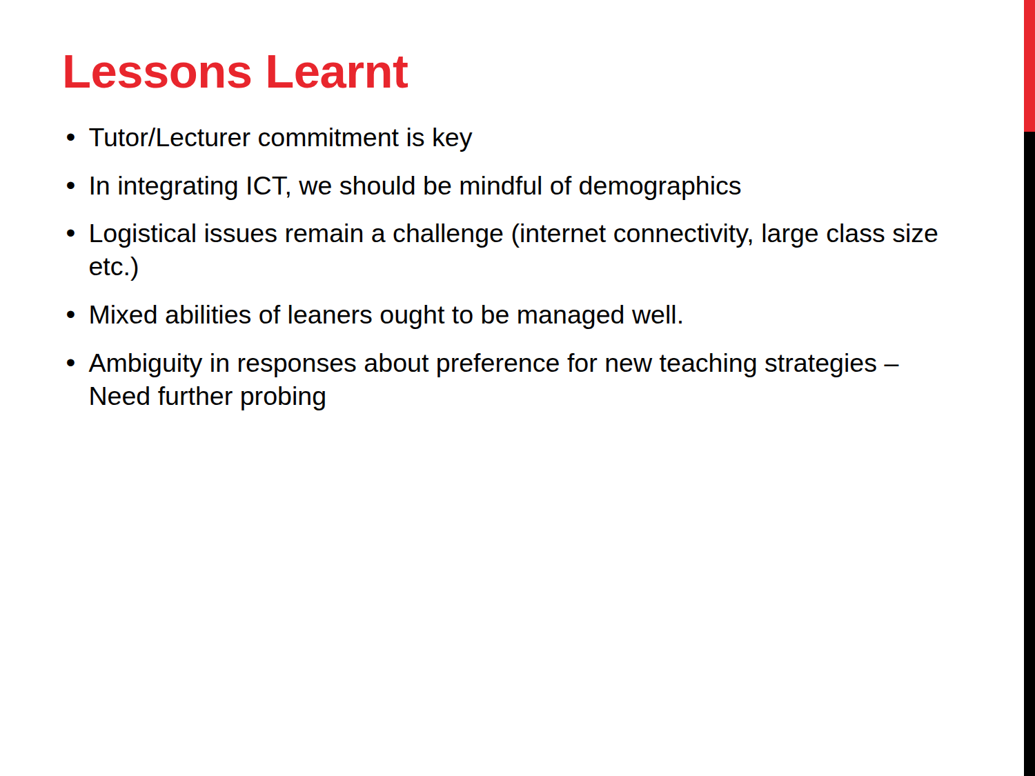Lessons Learnt
Tutor/Lecturer commitment is key
In integrating ICT, we should be mindful of demographics
Logistical issues remain a challenge (internet connectivity, large class size etc.)
Mixed abilities of leaners ought to be managed well.
Ambiguity in responses about preference for new teaching strategies – Need further probing